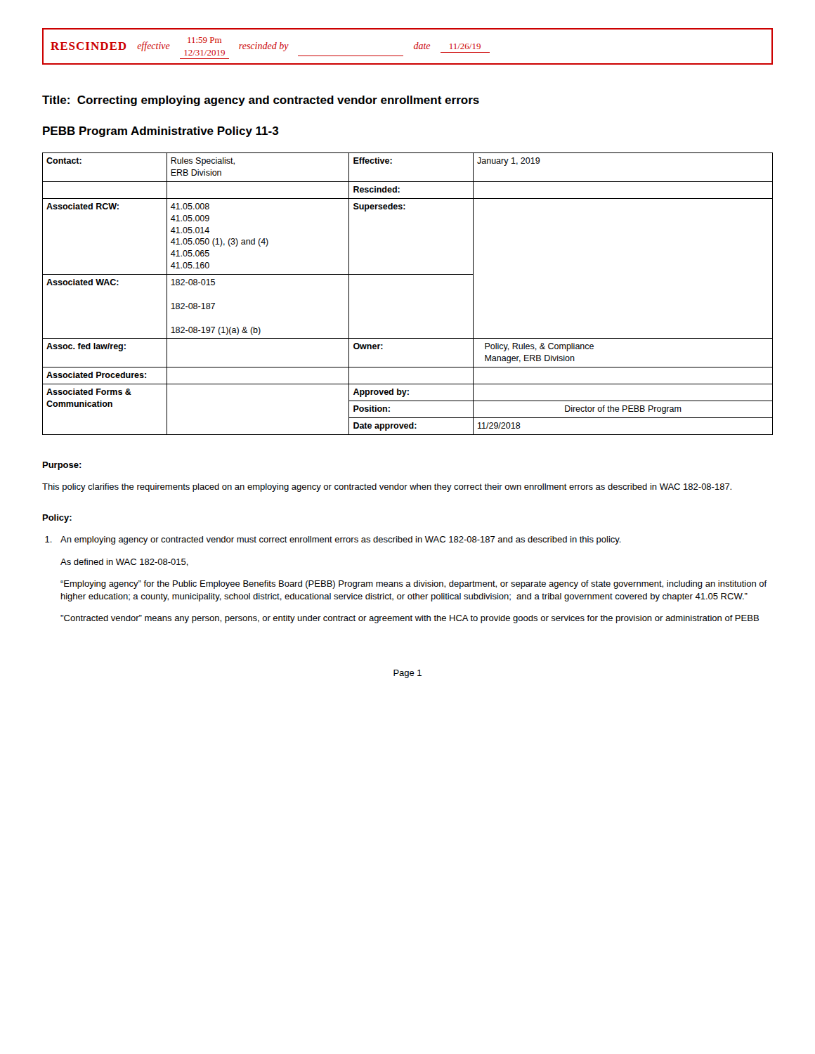RESCINDED effective 11:59 Pm
12/31/2019 rescinded by   date 11/26/19
Title: Correcting employing agency and contracted vendor enrollment errors
PEBB Program Administrative Policy 11-3
| Contact: | Rules Specialist, ERB Division | Effective: | January 1, 2019 |
| | | Rescinded: | |
| Associated RCW: | 41.05.008 41.05.009 41.05.014 41.05.050 (1), (3) and (4) 41.05.065 41.05.160 | Supersedes: | |
| Associated WAC: | 182-08-015 182-08-187 182-08-197 (1)(a) & (b) | |
| Assoc. fed law/reg: | | Owner: | Policy, Rules, & Compliance Manager, ERB Division |
| Associated Procedures: | | | |
| Associated Forms & Communication | | Approved by: | |
| Position: | Director of the PEBB Program |
| Date approved: | 11/29/2018 |
Purpose:
This policy clarifies the requirements placed on an employing agency or contracted vendor when they correct their own enrollment errors as described in WAC 182-08-187.
Policy:
An employing agency or contracted vendor must correct enrollment errors as described in WAC 182-08-187 and as described in this policy.
As defined in WAC 182-08-015,
“Employing agency” for the Public Employee Benefits Board (PEBB) Program means a division, department, or separate agency of state government, including an institution of higher education; a county, municipality, school district, educational service district, or other political subdivision; and a tribal government covered by chapter 41.05 RCW.”
"Contracted vendor” means any person, persons, or entity under contract or agreement with the HCA to provide goods or services for the provision or administration of PEBB
Page 1